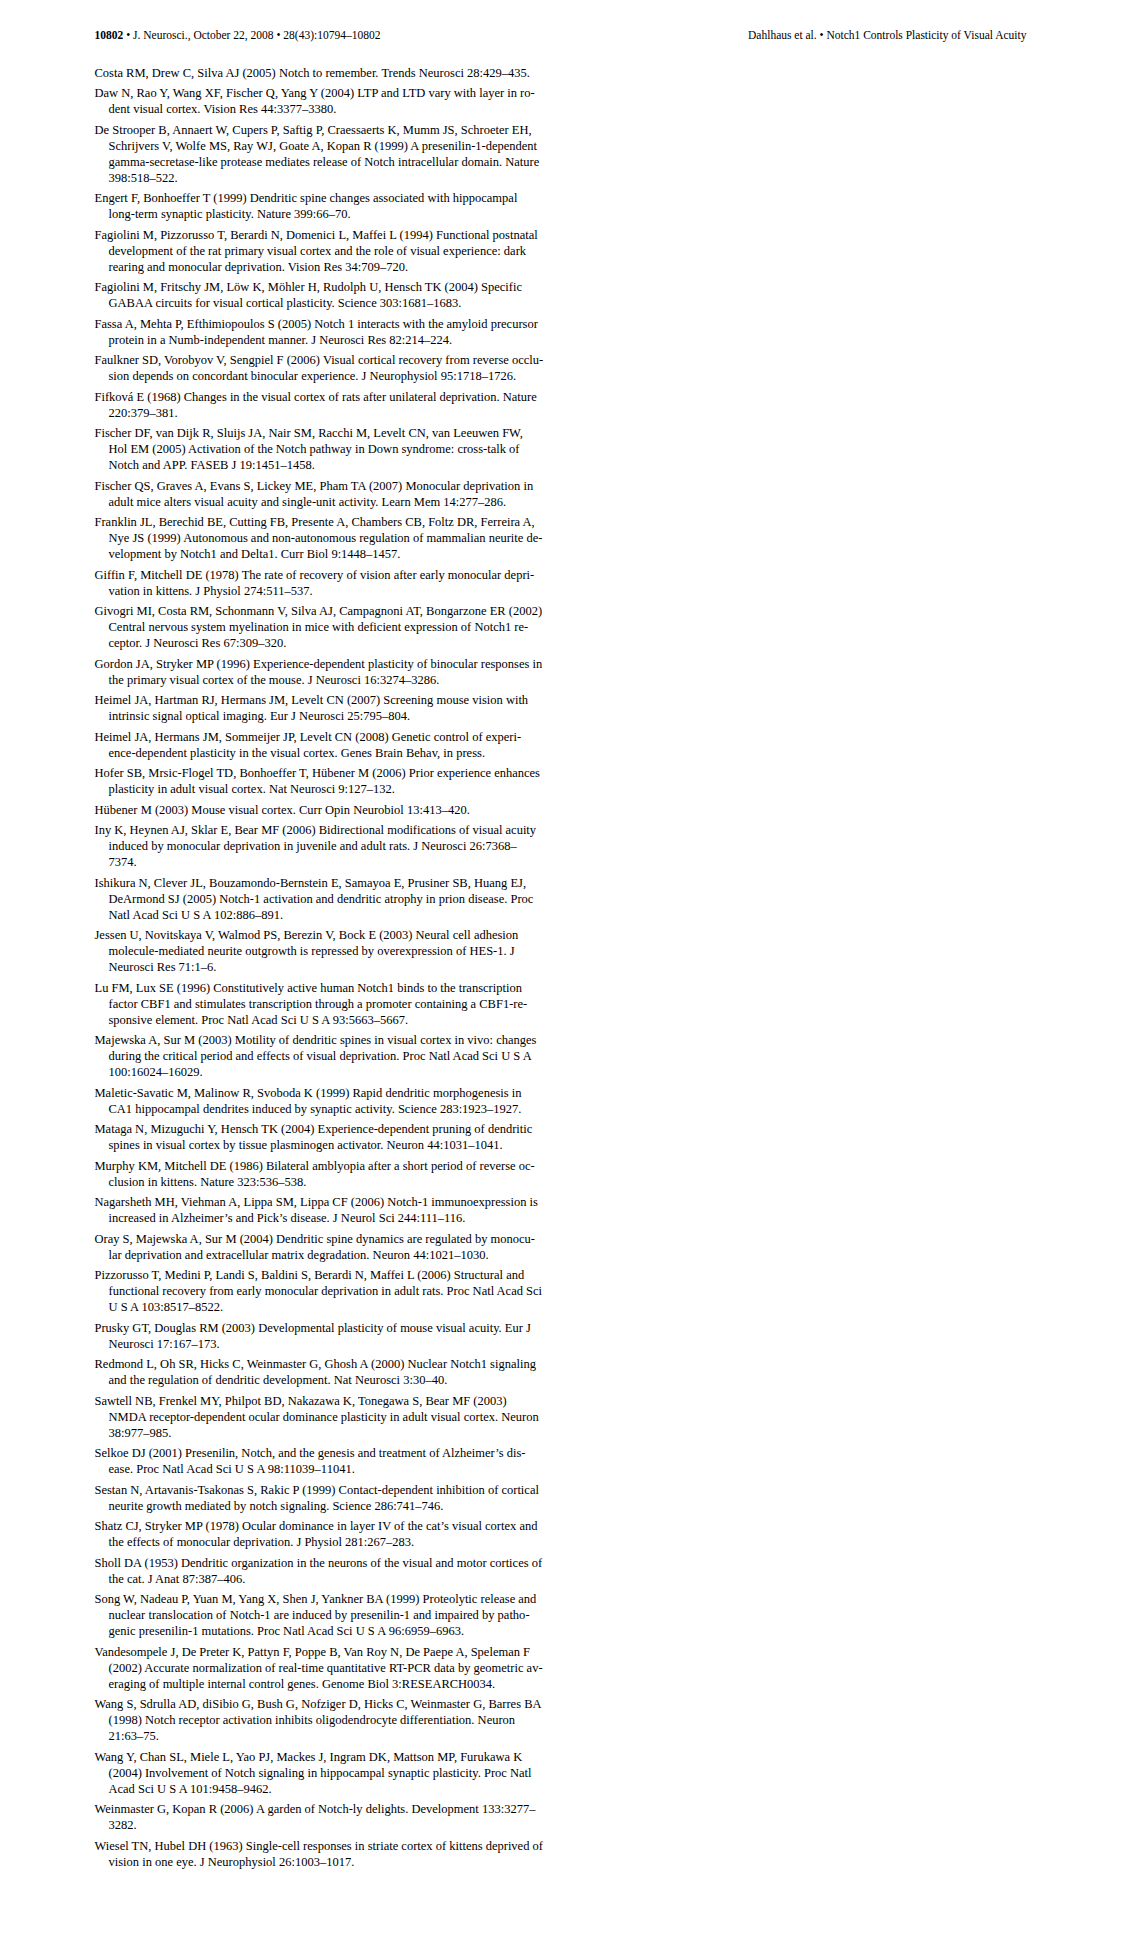10802 • J. Neurosci., October 22, 2008 • 28(43):10794–10802
Dahlhaus et al. • Notch1 Controls Plasticity of Visual Acuity
Costa RM, Drew C, Silva AJ (2005) Notch to remember. Trends Neurosci 28:429–435.
Daw N, Rao Y, Wang XF, Fischer Q, Yang Y (2004) LTP and LTD vary with layer in rodent visual cortex. Vision Res 44:3377–3380.
De Strooper B, Annaert W, Cupers P, Saftig P, Craessaerts K, Mumm JS, Schroeter EH, Schrijvers V, Wolfe MS, Ray WJ, Goate A, Kopan R (1999) A presenilin-1-dependent gamma-secretase-like protease mediates release of Notch intracellular domain. Nature 398:518–522.
Engert F, Bonhoeffer T (1999) Dendritic spine changes associated with hippocampal long-term synaptic plasticity. Nature 399:66–70.
Fagiolini M, Pizzorusso T, Berardi N, Domenici L, Maffei L (1994) Functional postnatal development of the rat primary visual cortex and the role of visual experience: dark rearing and monocular deprivation. Vision Res 34:709–720.
Fagiolini M, Fritschy JM, Löw K, Möhler H, Rudolph U, Hensch TK (2004) Specific GABAA circuits for visual cortical plasticity. Science 303:1681–1683.
Fassa A, Mehta P, Efthimiopoulos S (2005) Notch 1 interacts with the amyloid precursor protein in a Numb-independent manner. J Neurosci Res 82:214–224.
Faulkner SD, Vorobyov V, Sengpiel F (2006) Visual cortical recovery from reverse occlusion depends on concordant binocular experience. J Neurophysiol 95:1718–1726.
Fifková E (1968) Changes in the visual cortex of rats after unilateral deprivation. Nature 220:379–381.
Fischer DF, van Dijk R, Sluijs JA, Nair SM, Racchi M, Levelt CN, van Leeuwen FW, Hol EM (2005) Activation of the Notch pathway in Down syndrome: cross-talk of Notch and APP. FASEB J 19:1451–1458.
Fischer QS, Graves A, Evans S, Lickey ME, Pham TA (2007) Monocular deprivation in adult mice alters visual acuity and single-unit activity. Learn Mem 14:277–286.
Franklin JL, Berechid BE, Cutting FB, Presente A, Chambers CB, Foltz DR, Ferreira A, Nye JS (1999) Autonomous and non-autonomous regulation of mammalian neurite development by Notch1 and Delta1. Curr Biol 9:1448–1457.
Giffin F, Mitchell DE (1978) The rate of recovery of vision after early monocular deprivation in kittens. J Physiol 274:511–537.
Givogri MI, Costa RM, Schonmann V, Silva AJ, Campagnoni AT, Bongarzone ER (2002) Central nervous system myelination in mice with deficient expression of Notch1 receptor. J Neurosci Res 67:309–320.
Gordon JA, Stryker MP (1996) Experience-dependent plasticity of binocular responses in the primary visual cortex of the mouse. J Neurosci 16:3274–3286.
Heimel JA, Hartman RJ, Hermans JM, Levelt CN (2007) Screening mouse vision with intrinsic signal optical imaging. Eur J Neurosci 25:795–804.
Heimel JA, Hermans JM, Sommeijer JP, Levelt CN (2008) Genetic control of experience-dependent plasticity in the visual cortex. Genes Brain Behav, in press.
Hofer SB, Mrsic-Flogel TD, Bonhoeffer T, Hübener M (2006) Prior experience enhances plasticity in adult visual cortex. Nat Neurosci 9:127–132.
Hübener M (2003) Mouse visual cortex. Curr Opin Neurobiol 13:413–420.
Iny K, Heynen AJ, Sklar E, Bear MF (2006) Bidirectional modifications of visual acuity induced by monocular deprivation in juvenile and adult rats. J Neurosci 26:7368–7374.
Ishikura N, Clever JL, Bouzamondo-Bernstein E, Samayoa E, Prusiner SB, Huang EJ, DeArmond SJ (2005) Notch-1 activation and dendritic atrophy in prion disease. Proc Natl Acad Sci U S A 102:886–891.
Jessen U, Novitskaya V, Walmod PS, Berezin V, Bock E (2003) Neural cell adhesion molecule-mediated neurite outgrowth is repressed by overexpression of HES-1. J Neurosci Res 71:1–6.
Lu FM, Lux SE (1996) Constitutively active human Notch1 binds to the transcription factor CBF1 and stimulates transcription through a promoter containing a CBF1-responsive element. Proc Natl Acad Sci U S A 93:5663–5667.
Majewska A, Sur M (2003) Motility of dendritic spines in visual cortex in vivo: changes during the critical period and effects of visual deprivation. Proc Natl Acad Sci U S A 100:16024–16029.
Maletic-Savatic M, Malinow R, Svoboda K (1999) Rapid dendritic morphogenesis in CA1 hippocampal dendrites induced by synaptic activity. Science 283:1923–1927.
Mataga N, Mizuguchi Y, Hensch TK (2004) Experience-dependent pruning of dendritic spines in visual cortex by tissue plasminogen activator. Neuron 44:1031–1041.
Murphy KM, Mitchell DE (1986) Bilateral amblyopia after a short period of reverse occlusion in kittens. Nature 323:536–538.
Nagarsheth MH, Viehman A, Lippa SM, Lippa CF (2006) Notch-1 immunoexpression is increased in Alzheimer’s and Pick’s disease. J Neurol Sci 244:111–116.
Oray S, Majewska A, Sur M (2004) Dendritic spine dynamics are regulated by monocular deprivation and extracellular matrix degradation. Neuron 44:1021–1030.
Pizzorusso T, Medini P, Landi S, Baldini S, Berardi N, Maffei L (2006) Structural and functional recovery from early monocular deprivation in adult rats. Proc Natl Acad Sci U S A 103:8517–8522.
Prusky GT, Douglas RM (2003) Developmental plasticity of mouse visual acuity. Eur J Neurosci 17:167–173.
Redmond L, Oh SR, Hicks C, Weinmaster G, Ghosh A (2000) Nuclear Notch1 signaling and the regulation of dendritic development. Nat Neurosci 3:30–40.
Sawtell NB, Frenkel MY, Philpot BD, Nakazawa K, Tonegawa S, Bear MF (2003) NMDA receptor-dependent ocular dominance plasticity in adult visual cortex. Neuron 38:977–985.
Selkoe DJ (2001) Presenilin, Notch, and the genesis and treatment of Alzheimer’s disease. Proc Natl Acad Sci U S A 98:11039–11041.
Sestan N, Artavanis-Tsakonas S, Rakic P (1999) Contact-dependent inhibition of cortical neurite growth mediated by notch signaling. Science 286:741–746.
Shatz CJ, Stryker MP (1978) Ocular dominance in layer IV of the cat’s visual cortex and the effects of monocular deprivation. J Physiol 281:267–283.
Sholl DA (1953) Dendritic organization in the neurons of the visual and motor cortices of the cat. J Anat 87:387–406.
Song W, Nadeau P, Yuan M, Yang X, Shen J, Yankner BA (1999) Proteolytic release and nuclear translocation of Notch-1 are induced by presenilin-1 and impaired by pathogenic presenilin-1 mutations. Proc Natl Acad Sci U S A 96:6959–6963.
Vandesompele J, De Preter K, Pattyn F, Poppe B, Van Roy N, De Paepe A, Speleman F (2002) Accurate normalization of real-time quantitative RT-PCR data by geometric averaging of multiple internal control genes. Genome Biol 3:RESEARCH0034.
Wang S, Sdrulla AD, diSibio G, Bush G, Nofziger D, Hicks C, Weinmaster G, Barres BA (1998) Notch receptor activation inhibits oligodendrocyte differentiation. Neuron 21:63–75.
Wang Y, Chan SL, Miele L, Yao PJ, Mackes J, Ingram DK, Mattson MP, Furukawa K (2004) Involvement of Notch signaling in hippocampal synaptic plasticity. Proc Natl Acad Sci U S A 101:9458–9462.
Weinmaster G, Kopan R (2006) A garden of Notch-ly delights. Development 133:3277–3282.
Wiesel TN, Hubel DH (1963) Single-cell responses in striate cortex of kittens deprived of vision in one eye. J Neurophysiol 26:1003–1017.